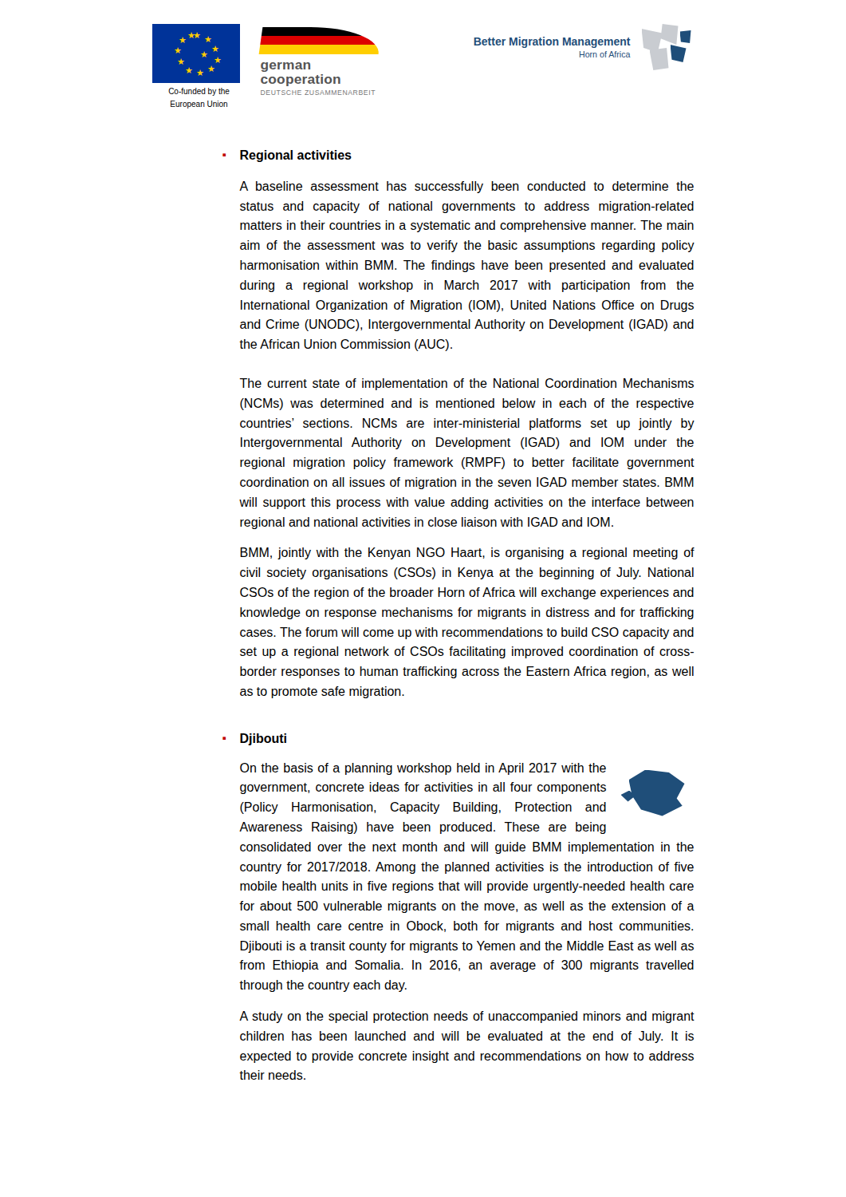★ ★ ★ ★ ★ ★ ★ ★ ★ ★ ★ ★
Co-funded by the European Union
german
cooperation
DEUTSCHE ZUSAMMENARBEIT
Better Migration Management
Horn of Africa
Regional activities
A baseline assessment has successfully been conducted to determine the status and capacity of national governments to address migration-related matters in their countries in a systematic and comprehensive manner. The main aim of the assessment was to verify the basic assumptions regarding policy harmonisation within BMM. The findings have been presented and evaluated during a regional workshop in March 2017 with participation from the International Organization of Migration (IOM), United Nations Office on Drugs and Crime (UNODC), Intergovernmental Authority on Development (IGAD) and the African Union Commission (AUC).
The current state of implementation of the National Coordination Mechanisms (NCMs) was determined and is mentioned below in each of the respective countries’ sections. NCMs are inter-ministerial platforms set up jointly by Intergovernmental Authority on Development (IGAD) and IOM under the regional migration policy framework (RMPF) to better facilitate government coordination on all issues of migration in the seven IGAD member states. BMM will support this process with value adding activities on the interface between regional and national activities in close liaison with IGAD and IOM.
BMM, jointly with the Kenyan NGO Haart, is organising a regional meeting of civil society organisations (CSOs) in Kenya at the beginning of July. National CSOs of the region of the broader Horn of Africa will exchange experiences and knowledge on response mechanisms for migrants in distress and for trafficking cases. The forum will come up with recommendations to build CSO capacity and set up a regional network of CSOs facilitating improved coordination of cross-border responses to human trafficking across the Eastern Africa region, as well as to promote safe migration.
Djibouti
On the basis of a planning workshop held in April 2017 with the government, concrete ideas for activities in all four components (Policy Harmonisation, Capacity Building, Protection and Awareness Raising) have been produced. These are being consolidated over the next month and will guide BMM implementation in the country for 2017/2018. Among the planned activities is the introduction of five mobile health units in five regions that will provide urgently-needed health care for about 500 vulnerable migrants on the move, as well as the extension of a small health care centre in Obock, both for migrants and host communities. Djibouti is a transit county for migrants to Yemen and the Middle East as well as from Ethiopia and Somalia. In 2016, an average of 300 migrants travelled through the country each day.
A study on the special protection needs of unaccompanied minors and migrant children has been launched and will be evaluated at the end of July. It is expected to provide concrete insight and recommendations on how to address their needs.